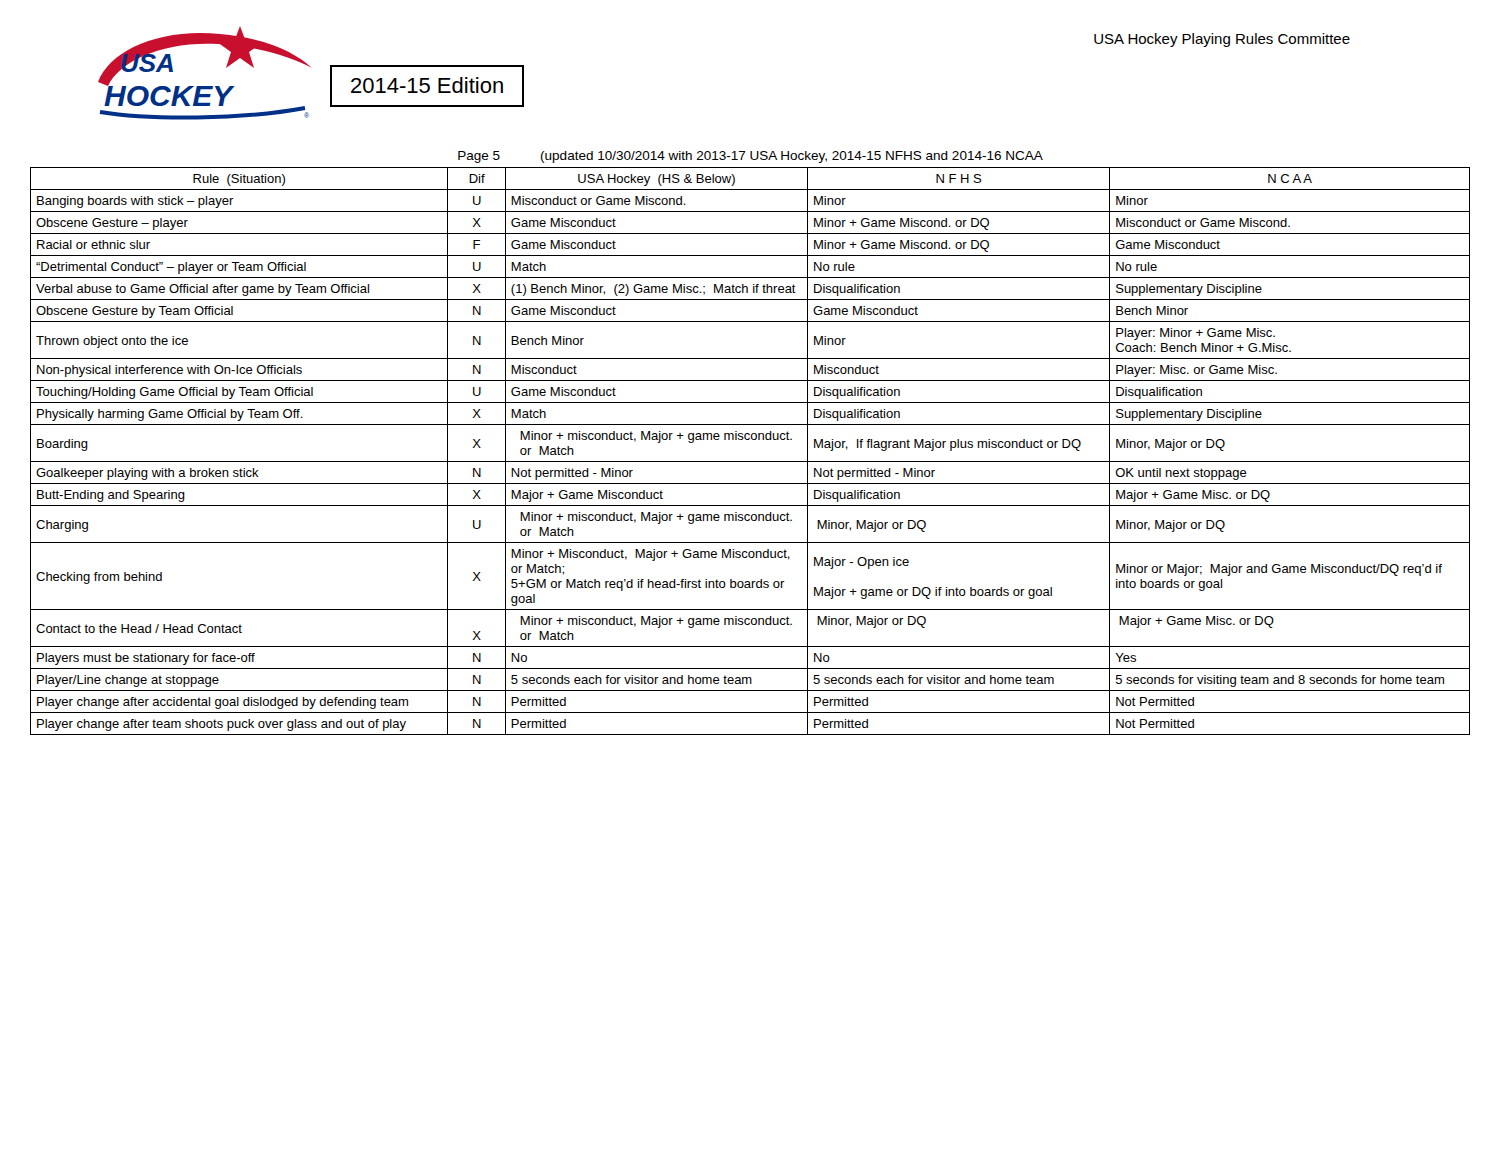USA HOCKEY ®
USA Hockey Playing Rules Committee
2014-15 Edition
Page 5(updated 10/30/2014 with 2013-17 USA Hockey, 2014-15 NFHS and 2014-16 NCAA
| Rule (Situation) | Dif | USA Hockey (HS & Below) | N F H S | N C A A |
| --- | --- | --- | --- | --- |
| Banging boards with stick – player | U | Misconduct or Game Miscond. | Minor | Minor |
| Obscene Gesture – player | X | Game Misconduct | Minor + Game Miscond. or DQ | Misconduct or Game Miscond. |
| Racial or ethnic slur | F | Game Misconduct | Minor + Game Miscond. or DQ | Game Misconduct |
| “Detrimental Conduct” – player or Team Official | U | Match | No rule | No rule |
| Verbal abuse to Game Official after game by Team Official | X | (1) Bench Minor, (2) Game Misc.; Match if threat | Disqualification | Supplementary Discipline |
| Obscene Gesture by Team Official | N | Game Misconduct | Game Misconduct | Bench Minor |
| Thrown object onto the ice | N | Bench Minor | Minor | Player: Minor + Game Misc. Coach: Bench Minor + G.Misc. |
| Non-physical interference with On-Ice Officials | N | Misconduct | Misconduct | Player: Misc. or Game Misc. |
| Touching/Holding Game Official by Team Official | U | Game Misconduct | Disqualification | Disqualification |
| Physically harming Game Official by Team Off. | X | Match | Disqualification | Supplementary Discipline |
| Boarding | X | Minor + misconduct, Major + game misconduct. or Match | Major, If flagrant Major plus misconduct or DQ | Minor, Major or DQ |
| Goalkeeper playing with a broken stick | N | Not permitted - Minor | Not permitted - Minor | OK until next stoppage |
| Butt-Ending and Spearing | X | Major + Game Misconduct | Disqualification | Major + Game Misc. or DQ |
| Charging | U | Minor + misconduct, Major + game misconduct. or Match | Minor, Major or DQ | Minor, Major or DQ |
| Checking from behind | X | Minor + Misconduct, Major + Game Misconduct, or Match; 5+GM or Match req’d if head-first into boards or goal | Major - Open ice Major + game or DQ if into boards or goal | Minor or Major; Major and Game Misconduct/DQ req’d if into boards or goal |
| Contact to the Head / Head Contact | X | Minor + misconduct, Major + game misconduct. or Match | Minor, Major or DQ | Major + Game Misc. or DQ |
| Players must be stationary for face-off | N | No | No | Yes |
| Player/Line change at stoppage | N | 5 seconds each for visitor and home team | 5 seconds each for visitor and home team | 5 seconds for visiting team and 8 seconds for home team |
| Player change after accidental goal dislodged by defending team | N | Permitted | Permitted | Not Permitted |
| Player change after team shoots puck over glass and out of play | N | Permitted | Permitted | Not Permitted |